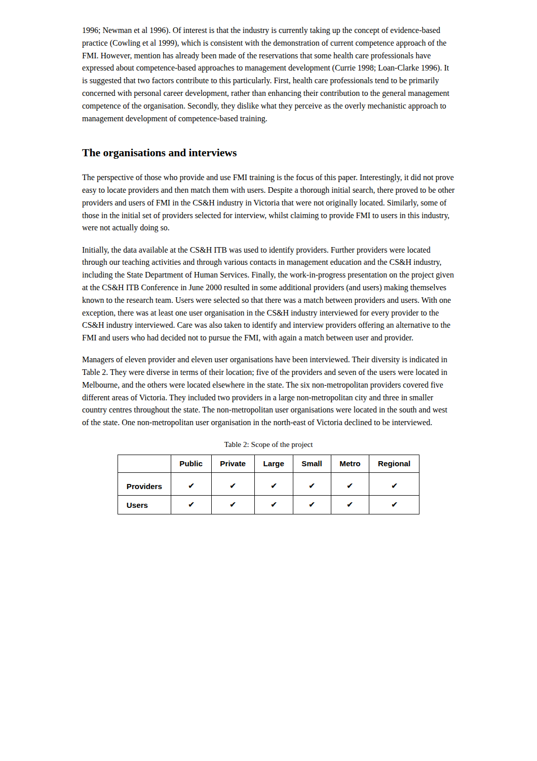1996; Newman et al 1996). Of interest is that the industry is currently taking up the concept of evidence-based practice (Cowling et al 1999), which is consistent with the demonstration of current competence approach of the FMI. However, mention has already been made of the reservations that some health care professionals have expressed about competence-based approaches to management development (Currie 1998; Loan-Clarke 1996). It is suggested that two factors contribute to this particularly. First, health care professionals tend to be primarily concerned with personal career development, rather than enhancing their contribution to the general management competence of the organisation. Secondly, they dislike what they perceive as the overly mechanistic approach to management development of competence-based training.
The organisations and interviews
The perspective of those who provide and use FMI training is the focus of this paper. Interestingly, it did not prove easy to locate providers and then match them with users. Despite a thorough initial search, there proved to be other providers and users of FMI in the CS&H industry in Victoria that were not originally located. Similarly, some of those in the initial set of providers selected for interview, whilst claiming to provide FMI to users in this industry, were not actually doing so.
Initially, the data available at the CS&H ITB was used to identify providers. Further providers were located through our teaching activities and through various contacts in management education and the CS&H industry, including the State Department of Human Services. Finally, the work-in-progress presentation on the project given at the CS&H ITB Conference in June 2000 resulted in some additional providers (and users) making themselves known to the research team. Users were selected so that there was a match between providers and users. With one exception, there was at least one user organisation in the CS&H industry interviewed for every provider to the CS&H industry interviewed. Care was also taken to identify and interview providers offering an alternative to the FMI and users who had decided not to pursue the FMI, with again a match between user and provider.
Managers of eleven provider and eleven user organisations have been interviewed. Their diversity is indicated in Table 2. They were diverse in terms of their location; five of the providers and seven of the users were located in Melbourne, and the others were located elsewhere in the state. The six non-metropolitan providers covered five different areas of Victoria. They included two providers in a large non-metropolitan city and three in smaller country centres throughout the state. The non-metropolitan user organisations were located in the south and west of the state. One non-metropolitan user organisation in the north-east of Victoria declined to be interviewed.
Table 2: Scope of the project
| | Public | Private | Large | Small | Metro | Regional |
| --- | --- | --- | --- | --- | --- | --- |
| Providers | ✔ | ✔ | ✔ | ✔ | ✔ | ✔ |
| Users | ✔ | ✔ | ✔ | ✔ | ✔ | ✔ |